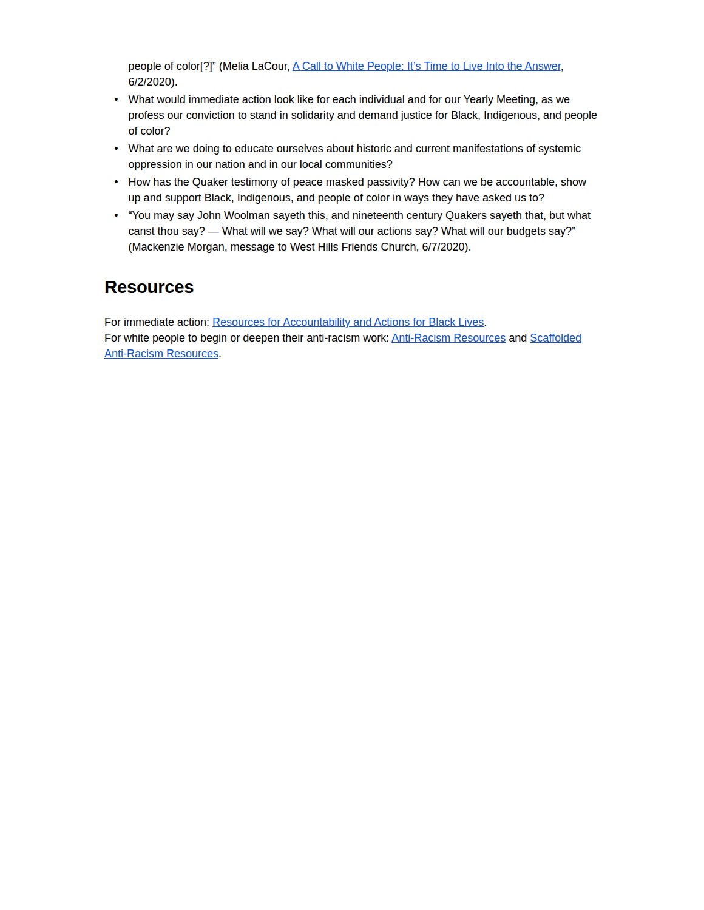people of color[?]” (Melia LaCour, A Call to White People: It’s Time to Live Into the Answer, 6/2/2020).
What would immediate action look like for each individual and for our Yearly Meeting, as we profess our conviction to stand in solidarity and demand justice for Black, Indigenous, and people of color?
What are we doing to educate ourselves about historic and current manifestations of systemic oppression in our nation and in our local communities?
How has the Quaker testimony of peace masked passivity? How can we be accountable, show up and support Black, Indigenous, and people of color in ways they have asked us to?
“You may say John Woolman sayeth this, and nineteenth century Quakers sayeth that, but what canst thou say? — What will we say? What will our actions say? What will our budgets say?” (Mackenzie Morgan, message to West Hills Friends Church, 6/7/2020).
Resources
For immediate action: Resources for Accountability and Actions for Black Lives.
For white people to begin or deepen their anti-racism work: Anti-Racism Resources and Scaffolded Anti-Racism Resources.